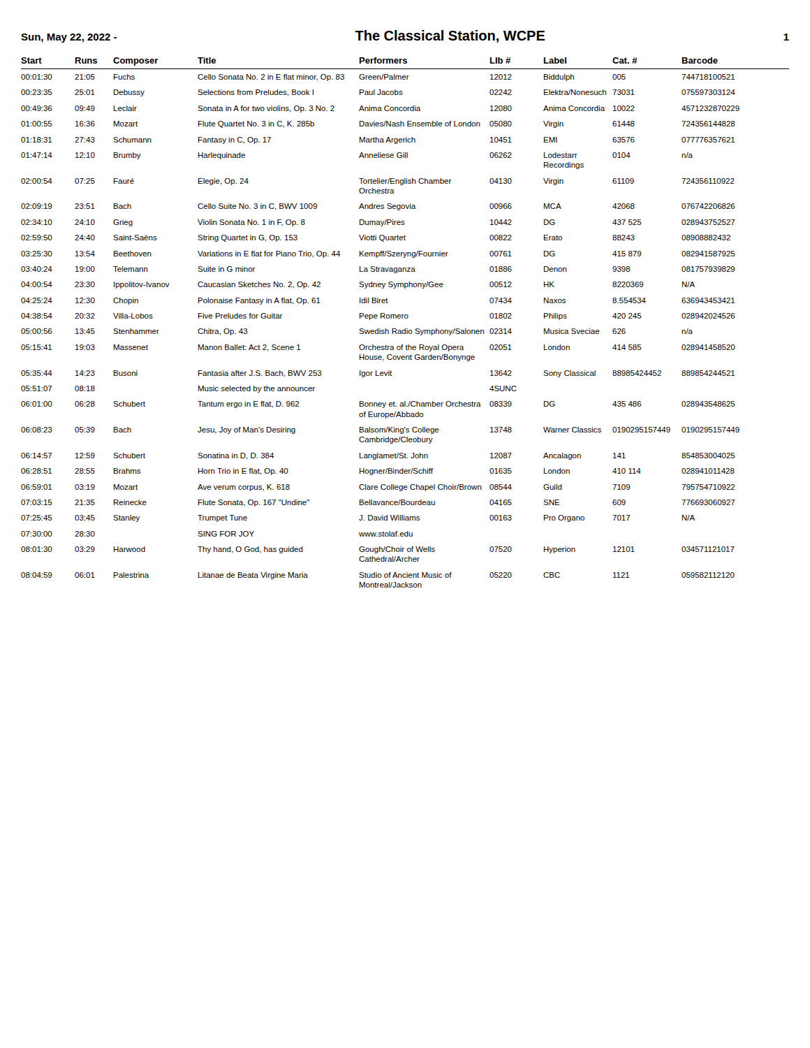Sun, May 22, 2022 -
The Classical Station, WCPE
1
| Start | Runs | Composer | Title | Performers | LIb # | Label | Cat. # | Barcode |
| --- | --- | --- | --- | --- | --- | --- | --- | --- |
| 00:01:30 | 21:05 | Fuchs | Cello Sonata No. 2 in E flat minor, Op. 83 | Green/Palmer | 12012 | Biddulph | 005 | 744718100521 |
| 00:23:35 | 25:01 | Debussy | Selections from Preludes, Book I | Paul Jacobs | 02242 | Elektra/Nonesuch | 73031 | 075597303124 |
| 00:49:36 | 09:49 | Leclair | Sonata in A for two violins, Op. 3 No. 2 | Anima Concordia | 12080 | Anima Concordia | 10022 | 4571232870229 |
| 01:00:55 | 16:36 | Mozart | Flute Quartet No. 3 in C, K. 285b | Davies/Nash Ensemble of London | 05080 | Virgin | 61448 | 724356144828 |
| 01:18:31 | 27:43 | Schumann | Fantasy in C, Op. 17 | Martha Argerich | 10451 | EMI | 63576 | 077776357621 |
| 01:47:14 | 12:10 | Brumby | Harlequinade | Anneliese Gill | 06262 | Lodestarr Recordings | 0104 | n/a |
| 02:00:54 | 07:25 | Fauré | Elegie, Op. 24 | Tortelier/English Chamber Orchestra | 04130 | Virgin | 61109 | 724356110922 |
| 02:09:19 | 23:51 | Bach | Cello Suite No. 3 in C, BWV 1009 | Andres Segovia | 00966 | MCA | 42068 | 076742206826 |
| 02:34:10 | 24:10 | Grieg | Violin Sonata No. 1 in F, Op. 8 | Dumay/Pires | 10442 | DG | 437 525 | 028943752527 |
| 02:59:50 | 24:40 | Saint-Saëns | String Quartet in G, Op. 153 | Viotti Quartet | 00822 | Erato | 88243 | 08908882432 |
| 03:25:30 | 13:54 | Beethoven | Variations in E flat for Piano Trio, Op. 44 | Kempff/Szeryng/Fournier | 00761 | DG | 415 879 | 082941587925 |
| 03:40:24 | 19:00 | Telemann | Suite in G minor | La Stravaganza | 01886 | Denon | 9398 | 081757939829 |
| 04:00:54 | 23:30 | Ippolitov-Ivanov | Caucasian Sketches No. 2, Op. 42 | Sydney Symphony/Gee | 00512 | HK | 8220369 | N/A |
| 04:25:24 | 12:30 | Chopin | Polonaise Fantasy in A flat, Op. 61 | Idil Biret | 07434 | Naxos | 8.554534 | 636943453421 |
| 04:38:54 | 20:32 | Villa-Lobos | Five Preludes for Guitar | Pepe Romero | 01802 | Philips | 420 245 | 028942024526 |
| 05:00:56 | 13:45 | Stenhammer | Chitra, Op. 43 | Swedish Radio Symphony/Salonen | 02314 | Musica Sveciae | 626 | n/a |
| 05:15:41 | 19:03 | Massenet | Manon Ballet: Act 2, Scene 1 | Orchestra of the Royal Opera House, Covent Garden/Bonynge | 02051 | London | 414 585 | 028941458520 |
| 05:35:44 | 14:23 | Busoni | Fantasia after J.S. Bach, BWV 253 | Igor Levit | 13642 | Sony Classical | 88985424452 | 889854244521 |
| 05:51:07 | 08:18 | | Music selected by the announcer | | 4SUNC | | | |
| 06:01:00 | 06:28 | Schubert | Tantum ergo in E flat, D. 962 | Bonney et. al./Chamber Orchestra of Europe/Abbado | 08339 | DG | 435 486 | 028943548625 |
| 06:08:23 | 05:39 | Bach | Jesu, Joy of Man's Desiring | Balsom/King's College Cambridge/Cleobury | 13748 | Warner Classics | 0190295157449 | 0190295157449 |
| 06:14:57 | 12:59 | Schubert | Sonatina in D, D. 384 | Langlamet/St. John | 12087 | Ancalagon | 141 | 854853004025 |
| 06:28:51 | 28:55 | Brahms | Horn Trio in E flat, Op. 40 | Hogner/Binder/Schiff | 01635 | London | 410 114 | 028941011428 |
| 06:59:01 | 03:19 | Mozart | Ave verum corpus, K. 618 | Clare College Chapel Choir/Brown | 08544 | Guild | 7109 | 795754710922 |
| 07:03:15 | 21:35 | Reinecke | Flute Sonata, Op. 167 "Undine" | Bellavance/Bourdeau | 04165 | SNE | 609 | 776693060927 |
| 07:25:45 | 03:45 | Stanley | Trumpet Tune | J. David Williams | 00163 | Pro Organo | 7017 | N/A |
| 07:30:00 | 28:30 | | SING FOR JOY | www.stolaf.edu | | | | |
| 08:01:30 | 03:29 | Harwood | Thy hand, O God, has guided | Gough/Choir of Wells Cathedral/Archer | 07520 | Hyperion | 12101 | 034571121017 |
| 08:04:59 | 06:01 | Palestrina | Litanae de Beata Virgine Maria | Studio of Ancient Music of Montreal/Jackson | 05220 | CBC | 1121 | 059582112120 |